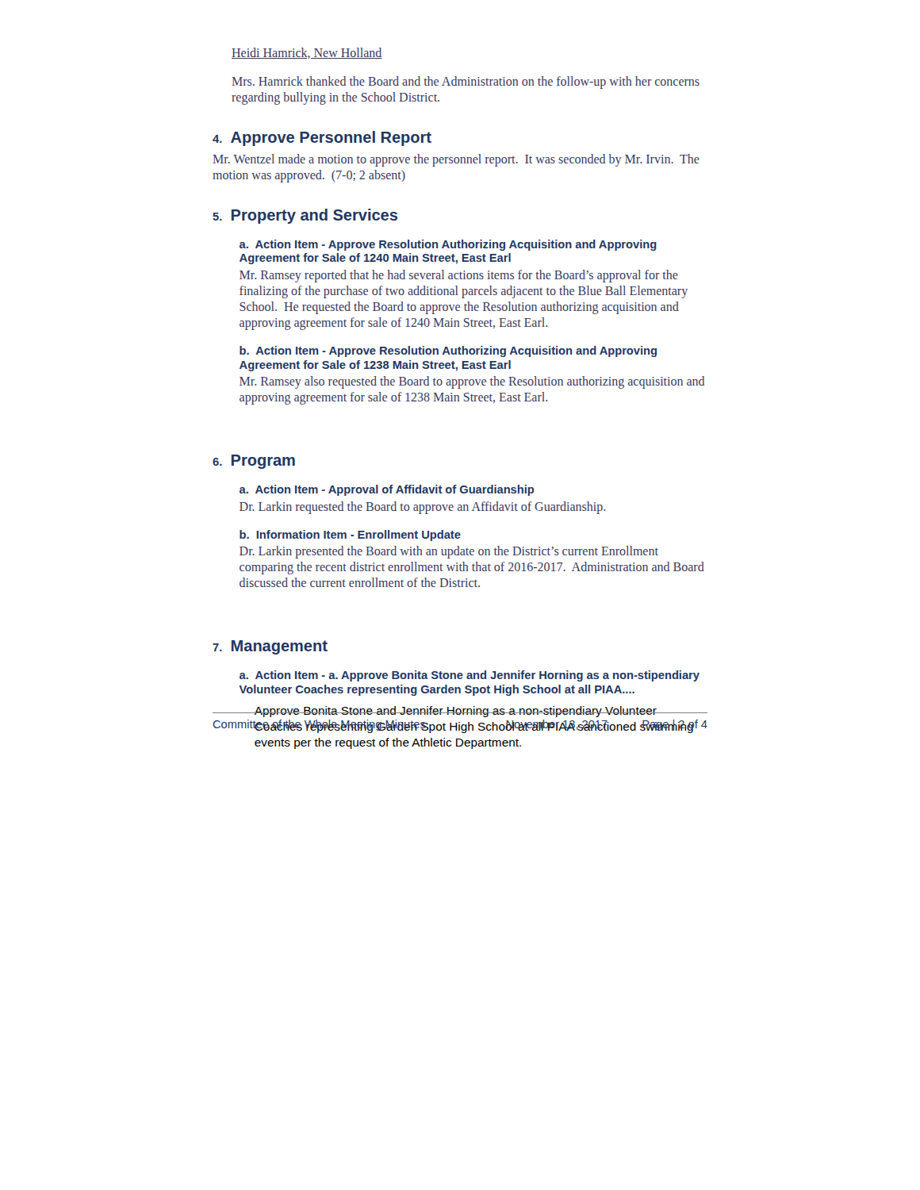Heidi Hamrick, New Holland
Mrs. Hamrick thanked the Board and the Administration on the follow-up with her concerns regarding bullying in the School District.
4. Approve Personnel Report
Mr. Wentzel made a motion to approve the personnel report. It was seconded by Mr. Irvin. The motion was approved. (7-0; 2 absent)
5. Property and Services
a. Action Item - Approve Resolution Authorizing Acquisition and Approving Agreement for Sale of 1240 Main Street, East Earl
Mr. Ramsey reported that he had several actions items for the Board’s approval for the finalizing of the purchase of two additional parcels adjacent to the Blue Ball Elementary School. He requested the Board to approve the Resolution authorizing acquisition and approving agreement for sale of 1240 Main Street, East Earl.
b. Action Item - Approve Resolution Authorizing Acquisition and Approving Agreement for Sale of 1238 Main Street, East Earl
Mr. Ramsey also requested the Board to approve the Resolution authorizing acquisition and approving agreement for sale of 1238 Main Street, East Earl.
6. Program
a. Action Item - Approval of Affidavit of Guardianship
Dr. Larkin requested the Board to approve an Affidavit of Guardianship.
b. Information Item - Enrollment Update
Dr. Larkin presented the Board with an update on the District’s current Enrollment comparing the recent district enrollment with that of 2016-2017. Administration and Board discussed the current enrollment of the District.
7. Management
a. Action Item - a. Approve Bonita Stone and Jennifer Horning as a non-stipendiary Volunteer Coaches representing Garden Spot High School at all PIAA....
Approve Bonita Stone and Jennifer Horning as a non-stipendiary Volunteer Coaches representing Garden Spot High School at all PIAA sanctioned swimming events per the request of the Athletic Department.
Committee of the Whole Meeting Minutes
November 13, 2017
Page | 2 of 4